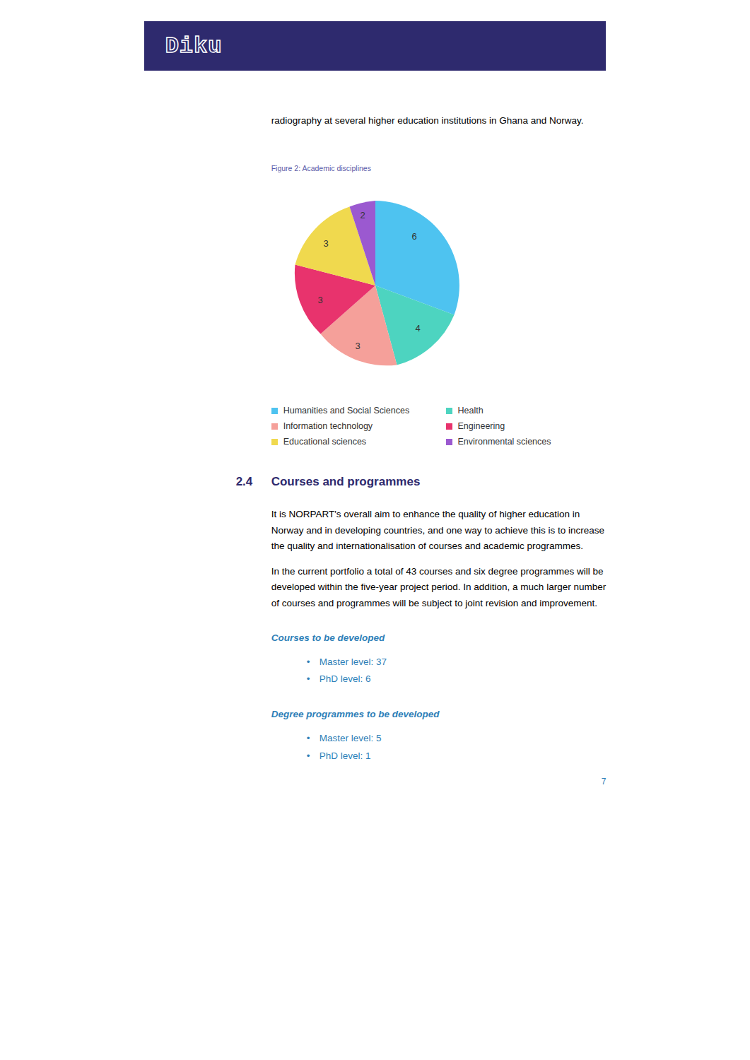Diku
radiography at several higher education institutions in Ghana and Norway.
Figure 2: Academic disciplines
6 4 3 3 3 2
Humanities and Social Sciences
Health
Information technology
Engineering
Educational sciences
Environmental sciences
2.4 Courses and programmes
It is NORPART's overall aim to enhance the quality of higher education in Norway and in developing countries, and one way to achieve this is to increase the quality and internationalisation of courses and academic programmes.
In the current portfolio a total of 43 courses and six degree programmes will be developed within the five-year project period. In addition, a much larger number of courses and programmes will be subject to joint revision and improvement.
Courses to be developed
Master level: 37
PhD level: 6
Degree programmes to be developed
Master level: 5
PhD level: 1
7